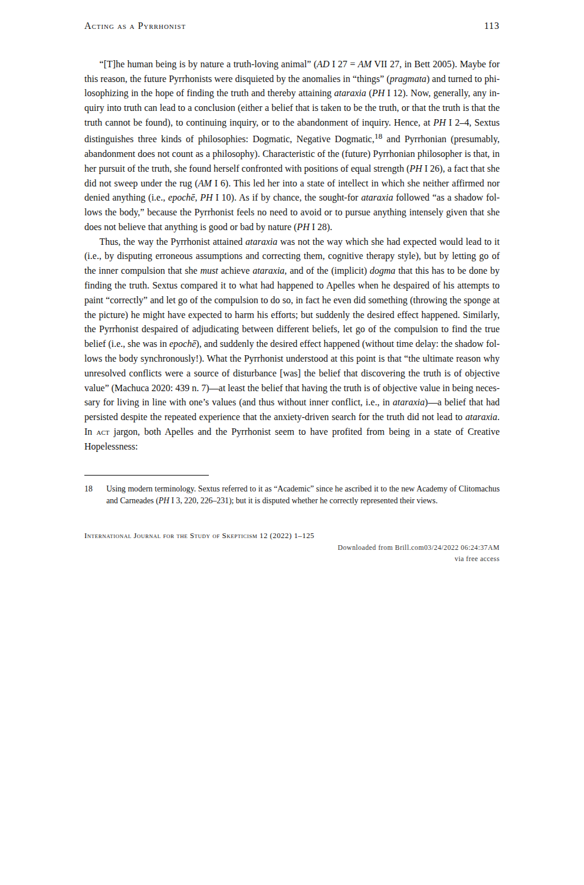Acting as a Pyrrhonist 113
“[T]he human being is by nature a truth-loving animal” (AD I 27 = AM VII 27, in Bett 2005). Maybe for this reason, the future Pyrrhonists were disquieted by the anomalies in “things” (pragmata) and turned to philosophizing in the hope of finding the truth and thereby attaining ataraxia (PH I 12). Now, generally, any inquiry into truth can lead to a conclusion (either a belief that is taken to be the truth, or that the truth is that the truth cannot be found), to continuing inquiry, or to the abandonment of inquiry. Hence, at PH I 2–4, Sextus distinguishes three kinds of philosophies: Dogmatic, Negative Dogmatic,18 and Pyrrhonian (presumably, abandonment does not count as a philosophy). Characteristic of the (future) Pyrrhonian philosopher is that, in her pursuit of the truth, she found herself confronted with positions of equal strength (PH I 26), a fact that she did not sweep under the rug (AM I 6). This led her into a state of intellect in which she neither affirmed nor denied anything (i.e., epochē, PH I 10). As if by chance, the sought-for ataraxia followed “as a shadow follows the body,” because the Pyrrhonist feels no need to avoid or to pursue anything intensely given that she does not believe that anything is good or bad by nature (PH I 28).
Thus, the way the Pyrrhonist attained ataraxia was not the way which she had expected would lead to it (i.e., by disputing erroneous assumptions and correcting them, cognitive therapy style), but by letting go of the inner compulsion that she must achieve ataraxia, and of the (implicit) dogma that this has to be done by finding the truth. Sextus compared it to what had happened to Apelles when he despaired of his attempts to paint “correctly” and let go of the compulsion to do so, in fact he even did something (throwing the sponge at the picture) he might have expected to harm his efforts; but suddenly the desired effect happened. Similarly, the Pyrrhonist despaired of adjudicating between different beliefs, let go of the compulsion to find the true belief (i.e., she was in epochē), and suddenly the desired effect happened (without time delay: the shadow follows the body synchronously!). What the Pyrrhonist understood at this point is that “the ultimate reason why unresolved conflicts were a source of disturbance [was] the belief that discovering the truth is of objective value” (Machuca 2020: 439 n. 7)—at least the belief that having the truth is of objective value in being necessary for living in line with one’s values (and thus without inner conflict, i.e., in ataraxia)—a belief that had persisted despite the repeated experience that the anxiety-driven search for the truth did not lead to ataraxia. In act jargon, both Apelles and the Pyrrhonist seem to have profited from being in a state of Creative Hopelessness:
18 Using modern terminology. Sextus referred to it as “Academic” since he ascribed it to the new Academy of Clitomachus and Carneades (PH I 3, 220, 226–231); but it is disputed whether he correctly represented their views.
International Journal for the Study of Skepticism 12 (2022) 1–125 Downloaded from Brill.com03/24/2022 06:24:37AM
via free access